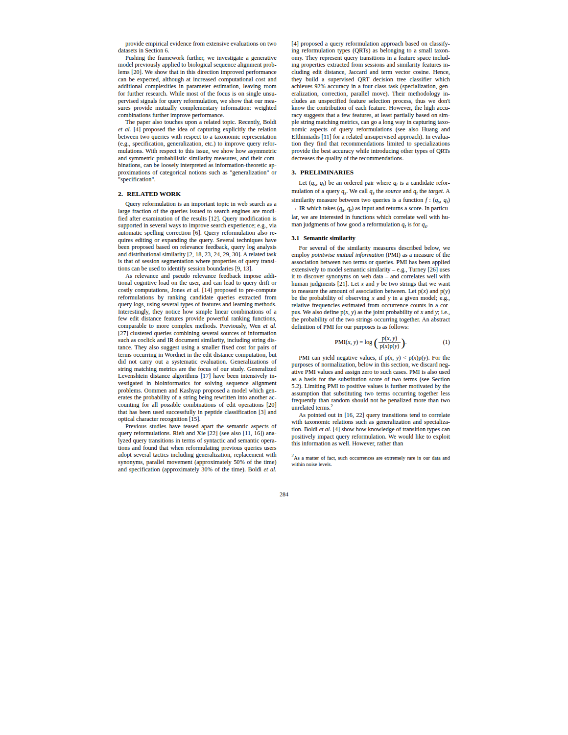provide empirical evidence from extensive evaluations on two datasets in Section 6.
Pushing the framework further, we investigate a generative model previously applied to biological sequence alignment problems [20]. We show that in this direction improved performance can be expected, although at increased computational cost and additional complexities in parameter estimation, leaving room for further research. While most of the focus is on single unsupervised signals for query reformulation, we show that our measures provide mutually complementary information: weighted combinations further improve performance.
The paper also touches upon a related topic. Recently, Boldi et al. [4] proposed the idea of capturing explicitly the relation between two queries with respect to a taxonomic representation (e.g., specification, generalization, etc.) to improve query reformulations. With respect to this issue, we show how asymmetric and symmetric probabilistic similarity measures, and their combinations, can be loosely interpreted as information-theoretic approximations of categorical notions such as "generalization" or "specification".
2. RELATED WORK
Query reformulation is an important topic in web search as a large fraction of the queries issued to search engines are modified after examination of the results [12]. Query modification is supported in several ways to improve search experience; e.g., via automatic spelling correction [6]. Query reformulation also requires editing or expanding the query. Several techniques have been proposed based on relevance feedback, query log analysis and distributional similarity [2, 18, 23, 24, 29, 30]. A related task is that of session segmentation where properties of query transitions can be used to identify session boundaries [9, 13].
As relevance and pseudo relevance feedback impose additional cognitive load on the user, and can lead to query drift or costly computations, Jones et al. [14] proposed to pre-compute reformulations by ranking candidate queries extracted from query logs, using several types of features and learning methods. Interestingly, they notice how simple linear combinations of a few edit distance features provide powerful ranking functions, comparable to more complex methods. Previously, Wen et al. [27] clustered queries combining several sources of information such as coclick and IR document similarity, including string distance. They also suggest using a smaller fixed cost for pairs of terms occurring in Wordnet in the edit distance computation, but did not carry out a systematic evaluation. Generalizations of string matching metrics are the focus of our study. Generalized Levenshtein distance algorithms [17] have been intensively investigated in bioinformatics for solving sequence alignment problems. Oommen and Kashyap proposed a model which generates the probability of a string being rewritten into another accounting for all possible combinations of edit operations [20] that has been used successfully in peptide classification [3] and optical character recognition [15].
Previous studies have teased apart the semantic aspects of query reformulations. Rieh and Xie [22] (see also [11, 16]) analyzed query transitions in terms of syntactic and semantic operations and found that when reformulating previous queries users adopt several tactics including generalization, replacement with synonyms, parallel movement (approximately 50% of the time) and specification (approximately 30% of the time). Boldi et al. [4] proposed a query reformulation approach based on classifying reformulation types (QRTs) as belonging to a small taxonomy. They represent query transitions in a feature space including properties extracted from sessions and similarity features including edit distance, Jaccard and term vector cosine. Hence, they build a supervised QRT decision tree classifier which achieves 92% accuracy in a four-class task (specialization, generalization, correction, parallel move). Their methodology includes an unspecified feature selection process, thus we don't know the contribution of each feature. However, the high accuracy suggests that a few features, at least partially based on simple string matching metrics, can go a long way in capturing taxonomic aspects of query reformulations (see also Huang and Efthimiadis [11] for a related unsupervised approach). In evaluation they find that recommendations limited to specializations provide the best accuracy while introducing other types of QRTs decreases the quality of the recommendations.
3. PRELIMINARIES
Let (qs, qt) be an ordered pair where qt is a candidate reformulation of a query qs. We call qs the source and qt the target. A similarity measure between two queries is a function f : (qs, qt) → IR which takes (qs, qt) as input and returns a score. In particular, we are interested in functions which correlate well with human judgments of how good a reformulation qt is for qs.
3.1 Semantic similarity
For several of the similarity measures described below, we employ pointwise mutual information (PMI) as a measure of the association between two terms or queries. PMI has been applied extensively to model semantic similarity – e.g., Turney [26] uses it to discover synonyms on web data – and correlates well with human judgments [21]. Let x and y be two strings that we want to measure the amount of association between. Let p(x) and p(y) be the probability of observing x and y in a given model; e.g., relative frequencies estimated from occurrence counts in a corpus. We also define p(x, y) as the joint probability of x and y; i.e., the probability of the two strings occurring together. An abstract definition of PMI for our purposes is as follows:
PMI(x, y) = log (p(x, y) p(x)p(y)). (1)
PMI can yield negative values, if p(x, y) < p(x)p(y). For the purposes of normalization, below in this section, we discard negative PMI values and assign zero to such cases. PMI is also used as a basis for the substitution score of two terms (see Section 5.2). Limiting PMI to positive values is further motivated by the assumption that substituting two terms occurring together less frequently than random should not be penalized more than two unrelated terms.2
As pointed out in [16, 22] query transitions tend to correlate with taxonomic relations such as generalization and specialization. Boldi et al. [4] show how knowledge of transition types can positively impact query reformulation. We would like to exploit this information as well. However, rather than
2As a matter of fact, such occurrences are extremely rare in our data and within noise levels.
284